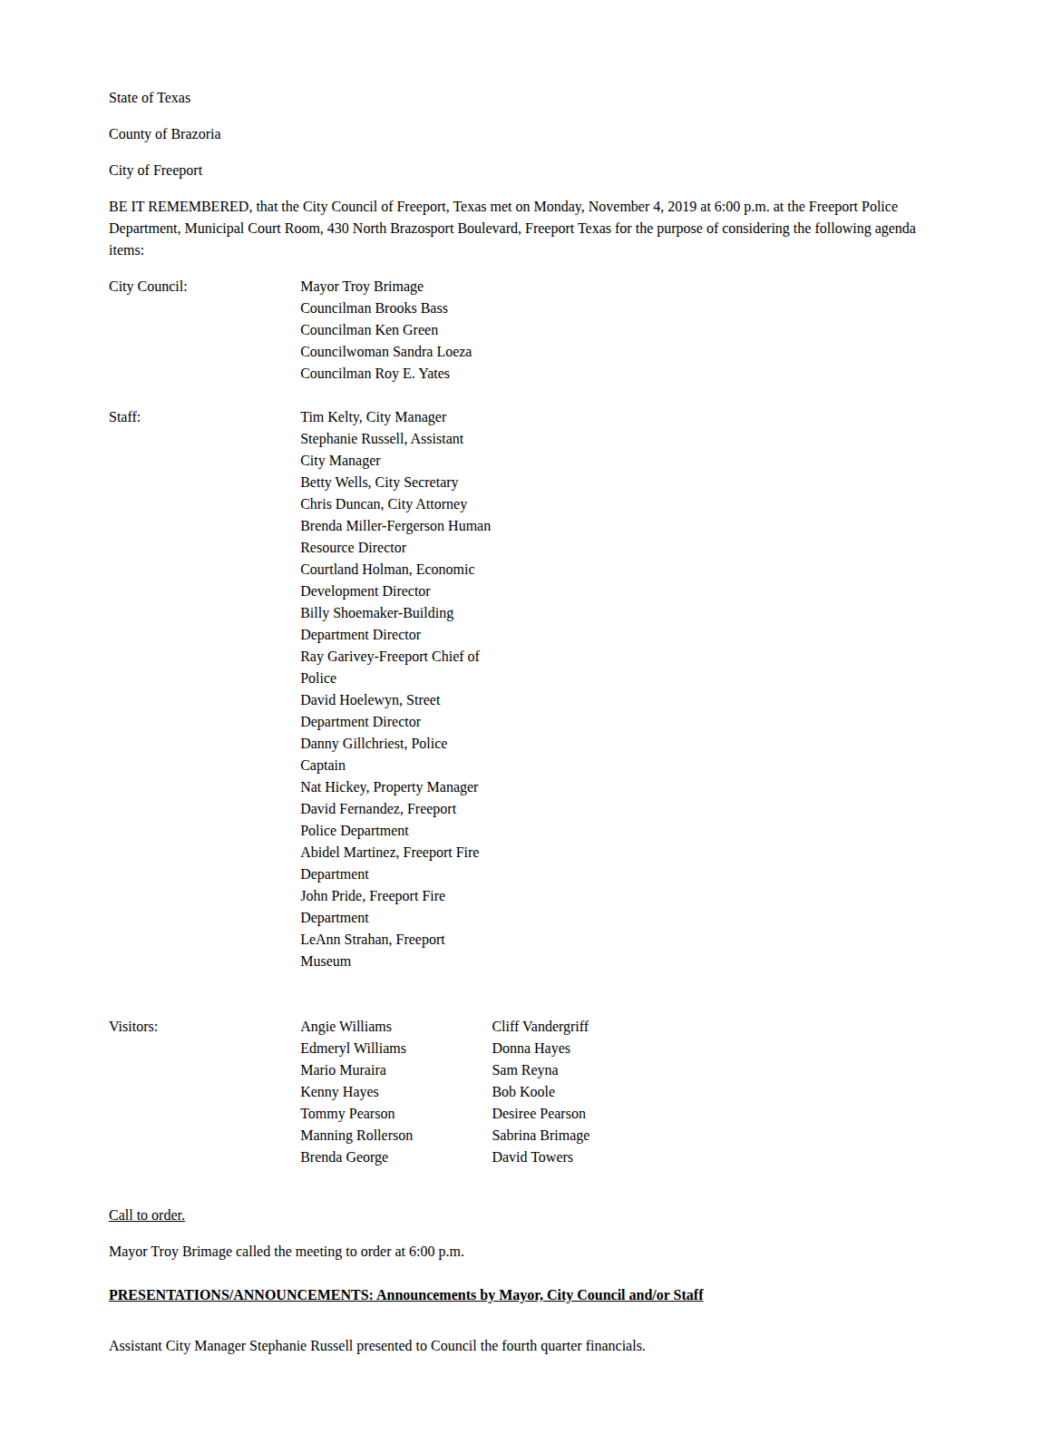State of Texas
County of Brazoria
City of Freeport
BE IT REMEMBERED, that the City Council of Freeport, Texas met on Monday, November 4, 2019 at 6:00 p.m. at the Freeport Police Department, Municipal Court Room, 430 North Brazosport Boulevard, Freeport Texas for the purpose of considering the following agenda items:
| City Council: | Mayor Troy Brimage Councilman Brooks Bass Councilman Ken Green Councilwoman Sandra Loeza Councilman Roy E. Yates |
| Staff: | Tim Kelty, City Manager Stephanie Russell, Assistant City Manager Betty Wells, City Secretary Chris Duncan, City Attorney Brenda Miller-Fergerson Human Resource Director Courtland Holman, Economic Development Director Billy Shoemaker-Building Department Director Ray Garivey-Freeport Chief of Police David Hoelewyn, Street Department Director Danny Gillchriest, Police Captain Nat Hickey, Property Manager David Fernandez, Freeport Police Department Abidel Martinez, Freeport Fire Department John Pride, Freeport Fire Department LeAnn Strahan, Freeport Museum |
| Visitors: | Angie Williams Edmeryl Williams Mario Muraira Kenny Hayes Tommy Pearson Manning Rollerson Brenda George | Cliff Vandergriff Donna Hayes Sam Reyna Bob Koole Desiree Pearson Sabrina Brimage David Towers |
Call to order.
Mayor Troy Brimage called the meeting to order at 6:00 p.m.
PRESENTATIONS/ANNOUNCEMENTS: Announcements by Mayor, City Council and/or Staff
Assistant City Manager Stephanie Russell presented to Council the fourth quarter financials.